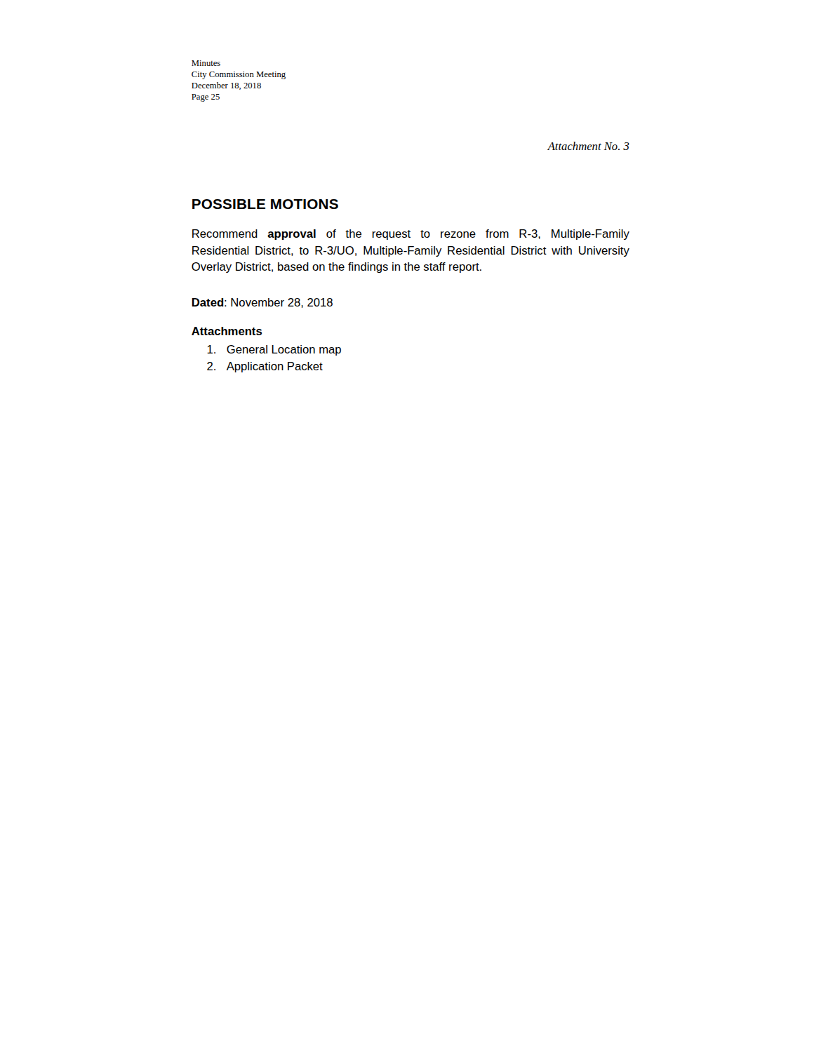Minutes
City Commission Meeting
December 18, 2018
Page 25
Attachment No. 3
POSSIBLE MOTIONS
Recommend approval of the request to rezone from R-3, Multiple-Family Residential District, to R-3/UO, Multiple-Family Residential District with University Overlay District, based on the findings in the staff report.
Dated: November 28, 2018
Attachments
General Location map
Application Packet